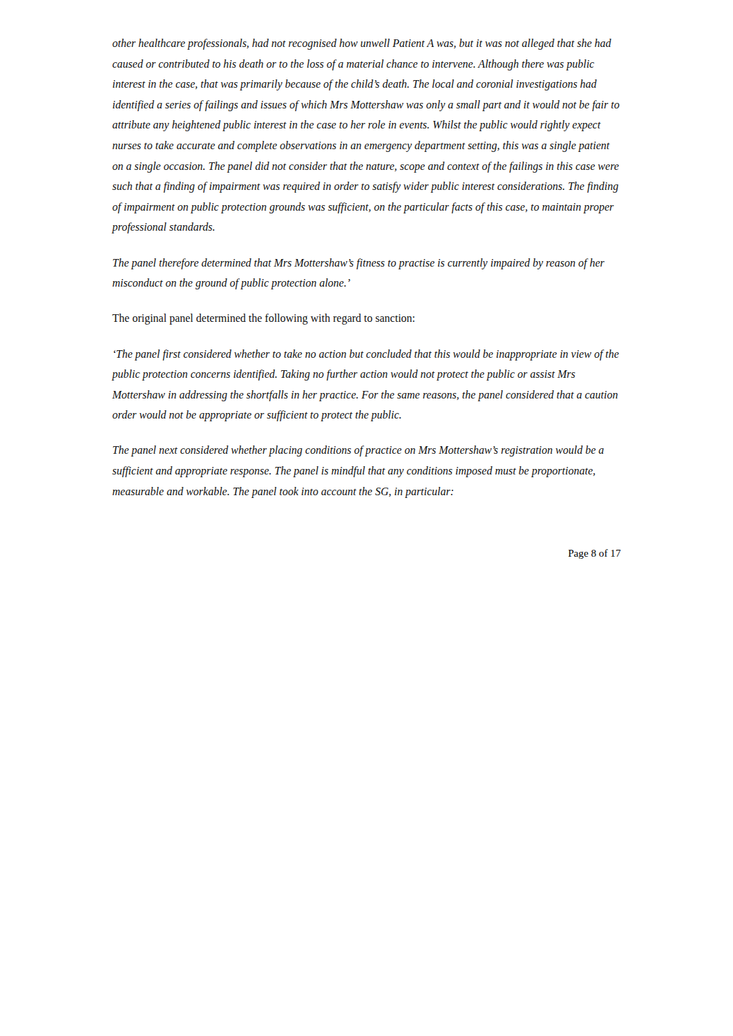other healthcare professionals, had not recognised how unwell Patient A was, but it was not alleged that she had caused or contributed to his death or to the loss of a material chance to intervene. Although there was public interest in the case, that was primarily because of the child’s death. The local and coronial investigations had identified a series of failings and issues of which Mrs Mottershaw was only a small part and it would not be fair to attribute any heightened public interest in the case to her role in events. Whilst the public would rightly expect nurses to take accurate and complete observations in an emergency department setting, this was a single patient on a single occasion. The panel did not consider that the nature, scope and context of the failings in this case were such that a finding of impairment was required in order to satisfy wider public interest considerations. The finding of impairment on public protection grounds was sufficient, on the particular facts of this case, to maintain proper professional standards.
The panel therefore determined that Mrs Mottershaw’s fitness to practise is currently impaired by reason of her misconduct on the ground of public protection alone.’
The original panel determined the following with regard to sanction:
‘The panel first considered whether to take no action but concluded that this would be inappropriate in view of the public protection concerns identified. Taking no further action would not protect the public or assist Mrs Mottershaw in addressing the shortfalls in her practice. For the same reasons, the panel considered that a caution order would not be appropriate or sufficient to protect the public.
The panel next considered whether placing conditions of practice on Mrs Mottershaw’s registration would be a sufficient and appropriate response. The panel is mindful that any conditions imposed must be proportionate, measurable and workable. The panel took into account the SG, in particular:
Page 8 of 17